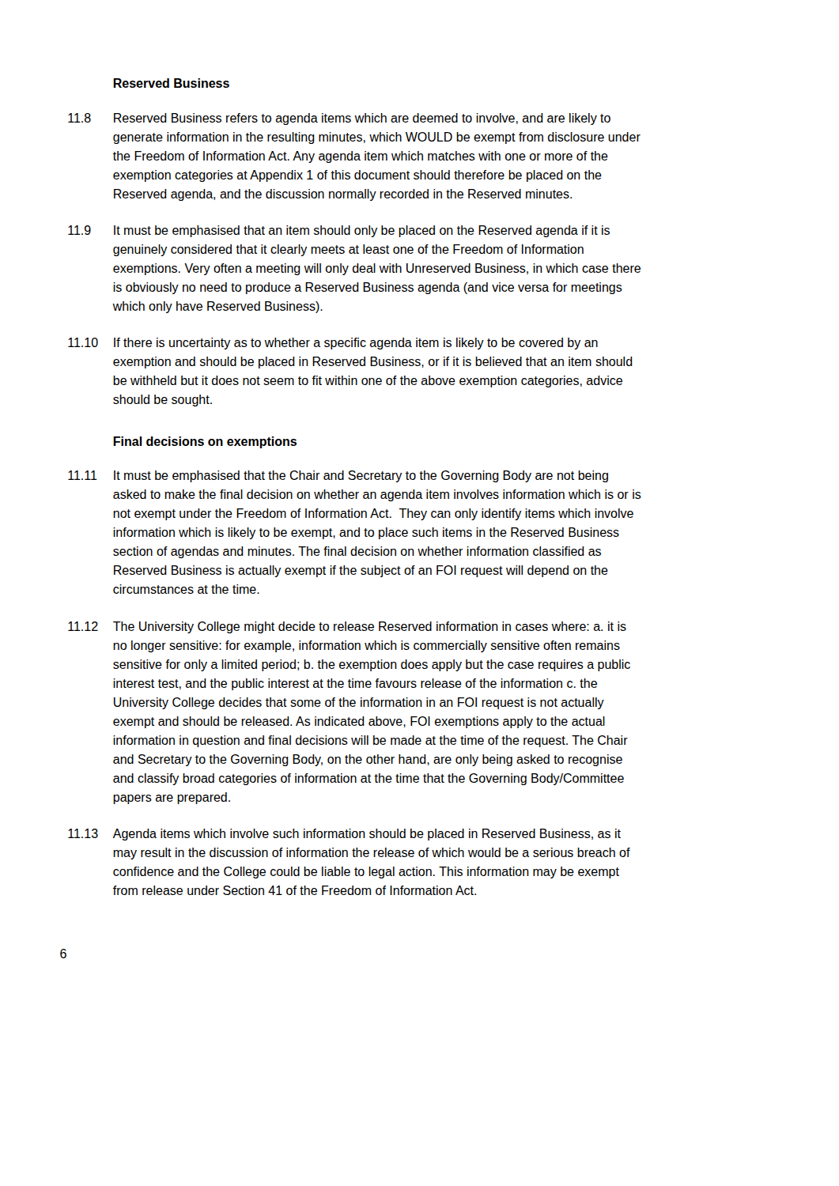Reserved Business
11.8
Reserved Business refers to agenda items which are deemed to involve, and are likely to generate information in the resulting minutes, which WOULD be exempt from disclosure under the Freedom of Information Act. Any agenda item which matches with one or more of the exemption categories at Appendix 1 of this document should therefore be placed on the Reserved agenda, and the discussion normally recorded in the Reserved minutes.
11.9
It must be emphasised that an item should only be placed on the Reserved agenda if it is genuinely considered that it clearly meets at least one of the Freedom of Information exemptions. Very often a meeting will only deal with Unreserved Business, in which case there is obviously no need to produce a Reserved Business agenda (and vice versa for meetings which only have Reserved Business).
11.10
If there is uncertainty as to whether a specific agenda item is likely to be covered by an exemption and should be placed in Reserved Business, or if it is believed that an item should be withheld but it does not seem to fit within one of the above exemption categories, advice should be sought.
Final decisions on exemptions
11.11
It must be emphasised that the Chair and Secretary to the Governing Body are not being asked to make the final decision on whether an agenda item involves information which is or is not exempt under the Freedom of Information Act. They can only identify items which involve information which is likely to be exempt, and to place such items in the Reserved Business section of agendas and minutes. The final decision on whether information classified as Reserved Business is actually exempt if the subject of an FOI request will depend on the circumstances at the time.
11.12
The University College might decide to release Reserved information in cases where: a. it is no longer sensitive: for example, information which is commercially sensitive often remains sensitive for only a limited period; b. the exemption does apply but the case requires a public interest test, and the public interest at the time favours release of the information c. the University College decides that some of the information in an FOI request is not actually exempt and should be released. As indicated above, FOI exemptions apply to the actual information in question and final decisions will be made at the time of the request. The Chair and Secretary to the Governing Body, on the other hand, are only being asked to recognise and classify broad categories of information at the time that the Governing Body/Committee papers are prepared.
11.13
Agenda items which involve such information should be placed in Reserved Business, as it may result in the discussion of information the release of which would be a serious breach of confidence and the College could be liable to legal action. This information may be exempt from release under Section 41 of the Freedom of Information Act.
6